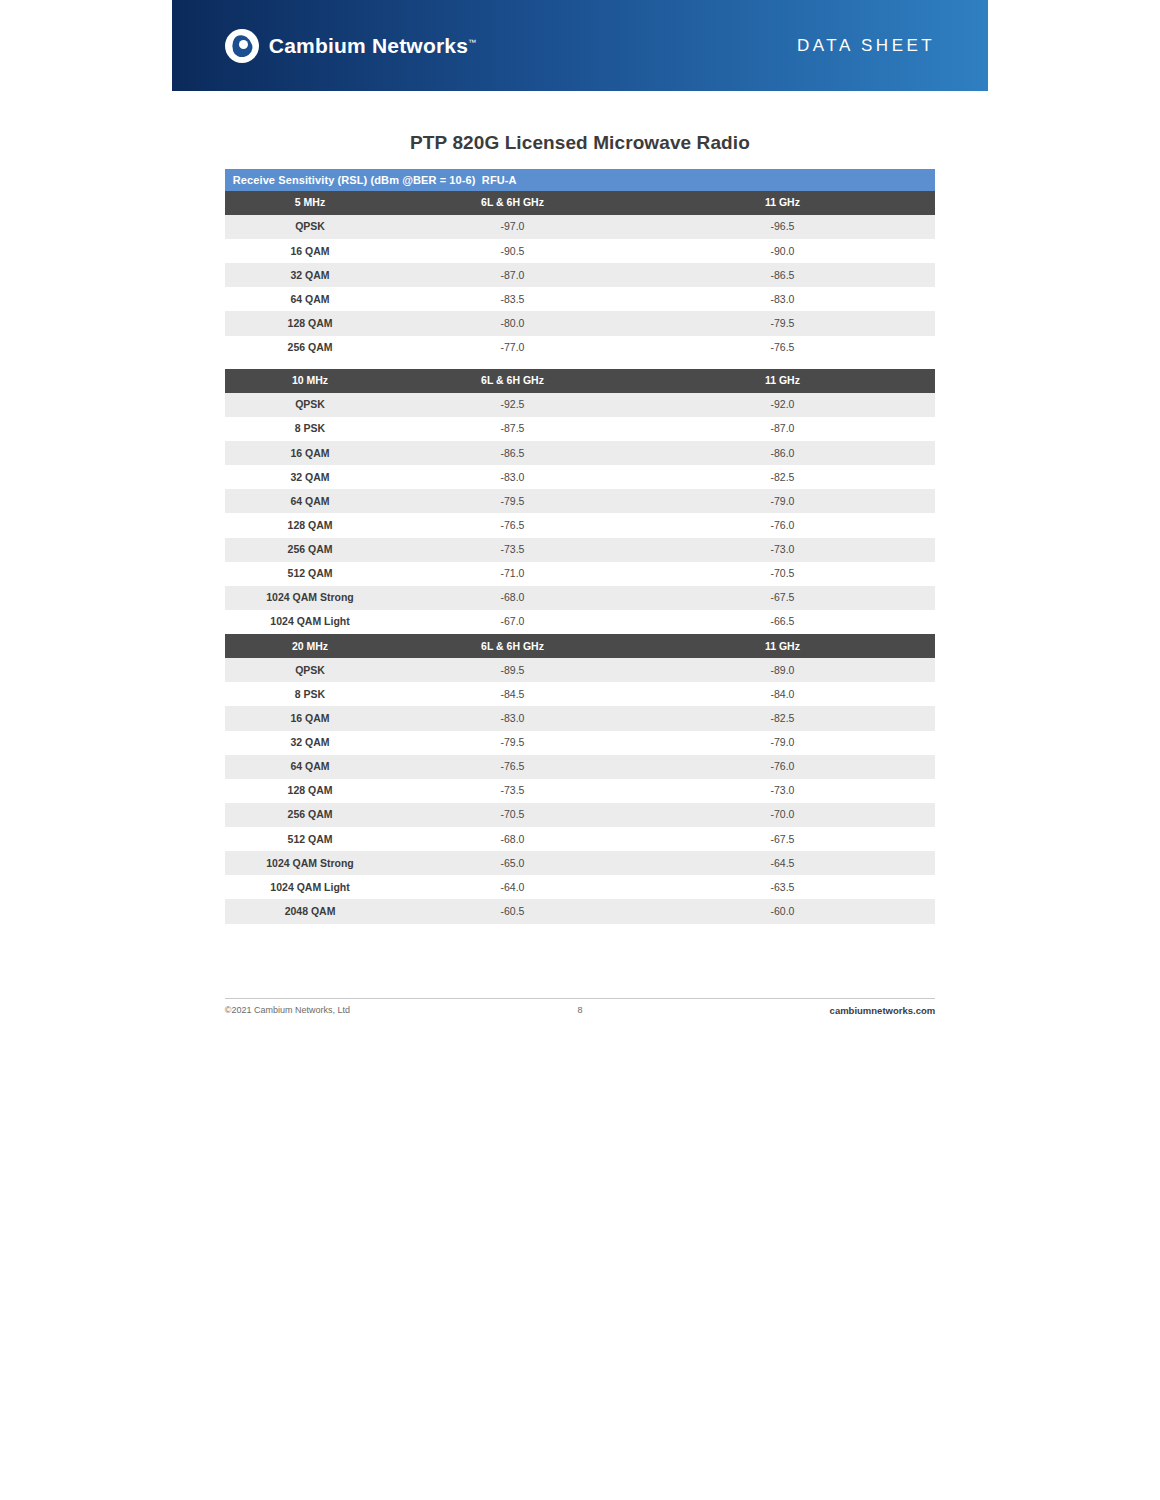Cambium Networks™
DATA SHEET
PTP 820G Licensed Microwave Radio
Receive Sensitivity (RSL) (dBm @BER = 10-6) RFU-A
| 5 MHz | 6L & 6H GHz | 11 GHz |
| --- | --- | --- |
| QPSK | -97.0 | -96.5 |
| 16 QAM | -90.5 | -90.0 |
| 32 QAM | -87.0 | -86.5 |
| 64 QAM | -83.5 | -83.0 |
| 128 QAM | -80.0 | -79.5 |
| 256 QAM | -77.0 | -76.5 |
| 10 MHz | 6L & 6H GHz | 11 GHz |
| QPSK | -92.5 | -92.0 |
| 8 PSK | -87.5 | -87.0 |
| 16 QAM | -86.5 | -86.0 |
| 32 QAM | -83.0 | -82.5 |
| 64 QAM | -79.5 | -79.0 |
| 128 QAM | -76.5 | -76.0 |
| 256 QAM | -73.5 | -73.0 |
| 512 QAM | -71.0 | -70.5 |
| 1024 QAM Strong | -68.0 | -67.5 |
| 1024 QAM Light | -67.0 | -66.5 |
| 20 MHz | 6L & 6H GHz | 11 GHz |
| QPSK | -89.5 | -89.0 |
| 8 PSK | -84.5 | -84.0 |
| 16 QAM | -83.0 | -82.5 |
| 32 QAM | -79.5 | -79.0 |
| 64 QAM | -76.5 | -76.0 |
| 128 QAM | -73.5 | -73.0 |
| 256 QAM | -70.5 | -70.0 |
| 512 QAM | -68.0 | -67.5 |
| 1024 QAM Strong | -65.0 | -64.5 |
| 1024 QAM Light | -64.0 | -63.5 |
| 2048 QAM | -60.5 | -60.0 |
©2021 Cambium Networks, Ltd
8
cambiumnetworks.com